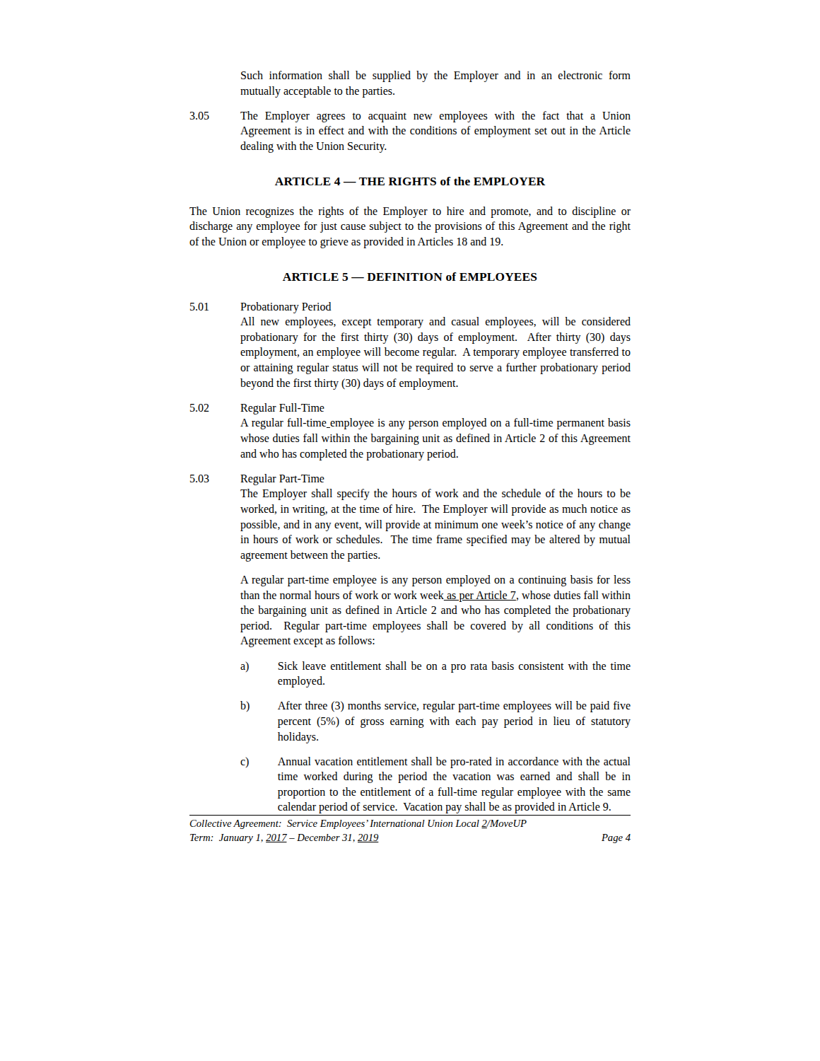Such information shall be supplied by the Employer and in an electronic form mutually acceptable to the parties.
3.05
The Employer agrees to acquaint new employees with the fact that a Union Agreement is in effect and with the conditions of employment set out in the Article dealing with the Union Security.
ARTICLE 4 — THE RIGHTS of the EMPLOYER
The Union recognizes the rights of the Employer to hire and promote, and to discipline or discharge any employee for just cause subject to the provisions of this Agreement and the right of the Union or employee to grieve as provided in Articles 18 and 19.
ARTICLE 5 — DEFINITION of EMPLOYEES
5.01
Probationary Period
All new employees, except temporary and casual employees, will be considered probationary for the first thirty (30) days of employment. After thirty (30) days employment, an employee will become regular. A temporary employee transferred to or attaining regular status will not be required to serve a further probationary period beyond the first thirty (30) days of employment.
5.02
Regular Full-Time
A regular full-time employee is any person employed on a full-time permanent basis whose duties fall within the bargaining unit as defined in Article 2 of this Agreement and who has completed the probationary period.
5.03
Regular Part-Time
The Employer shall specify the hours of work and the schedule of the hours to be worked, in writing, at the time of hire. The Employer will provide as much notice as possible, and in any event, will provide at minimum one week’s notice of any change in hours of work or schedules. The time frame specified may be altered by mutual agreement between the parties.
A regular part-time employee is any person employed on a continuing basis for less than the normal hours of work or work week as per Article 7, whose duties fall within the bargaining unit as defined in Article 2 and who has completed the probationary period. Regular part-time employees shall be covered by all conditions of this Agreement except as follows:
a)
Sick leave entitlement shall be on a pro rata basis consistent with the time employed.
b)
After three (3) months service, regular part-time employees will be paid five percent (5%) of gross earning with each pay period in lieu of statutory holidays.
c)
Annual vacation entitlement shall be pro-rated in accordance with the actual time worked during the period the vacation was earned and shall be in proportion to the entitlement of a full-time regular employee with the same calendar period of service. Vacation pay shall be as provided in Article 9.
Collective Agreement: Service Employees’ International Union Local 2/MoveUP
Term: January 1, 2017 – December 31, 2019 Page 4